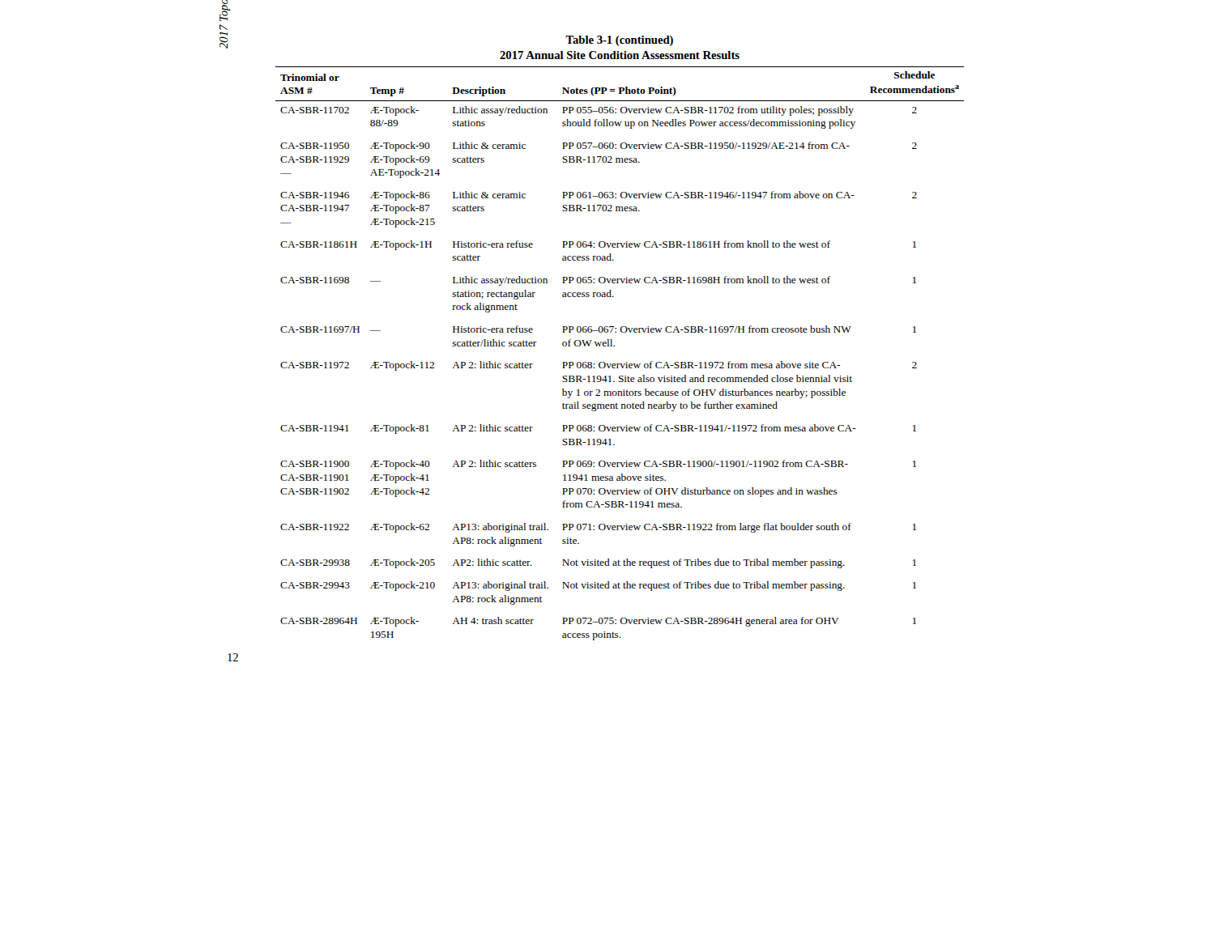2017 Topock Annual Site Condition Assessments
12
Table 3-1 (continued)
2017 Annual Site Condition Assessment Results
| Trinomial or ASM # | Temp # | Description | Notes (PP = Photo Point) | Schedule Recommendations a |
| --- | --- | --- | --- | --- |
| CA-SBR-11702 | Æ-Topock-88/-89 | Lithic assay/reduction stations | PP 055–056: Overview CA-SBR-11702 from utility poles; possibly should follow up on Needles Power access/decommissioning policy | 2 |
| CA-SBR-11950 CA-SBR-11929 — | Æ-Topock-90 Æ-Topock-69 AE-Topock-214 | Lithic & ceramic scatters | PP 057–060: Overview CA-SBR-11950/-11929/AE-214 from CA-SBR-11702 mesa. | 2 |
| CA-SBR-11946 CA-SBR-11947 — | Æ-Topock-86 Æ-Topock-87 Æ-Topock-215 | Lithic & ceramic scatters | PP 061–063: Overview CA-SBR-11946/-11947 from above on CA-SBR-11702 mesa. | 2 |
| CA-SBR-11861H | Æ-Topock-1H | Historic-era refuse scatter | PP 064: Overview CA-SBR-11861H from knoll to the west of access road. | 1 |
| CA-SBR-11698 | — | Lithic assay/reduction station; rectangular rock alignment | PP 065: Overview CA-SBR-11698H from knoll to the west of access road. | 1 |
| CA-SBR-11697/H | — | Historic-era refuse scatter/lithic scatter | PP 066–067: Overview CA-SBR-11697/H from creosote bush NW of OW well. | 1 |
| CA-SBR-11972 | Æ-Topock-112 | AP 2: lithic scatter | PP 068: Overview of CA-SBR-11972 from mesa above site CA-SBR-11941. Site also visited and recommended close biennial visit by 1 or 2 monitors because of OHV disturbances nearby; possible trail segment noted nearby to be further examined | 2 |
| CA-SBR-11941 | Æ-Topock-81 | AP 2: lithic scatter | PP 068: Overview of CA-SBR-11941/-11972 from mesa above CA-SBR-11941. | 1 |
| CA-SBR-11900 CA-SBR-11901 CA-SBR-11902 | Æ-Topock-40 Æ-Topock-41 Æ-Topock-42 | AP 2: lithic scatters | PP 069: Overview CA-SBR-11900/-11901/-11902 from CA-SBR-11941 mesa above sites. PP 070: Overview of OHV disturbance on slopes and in washes from CA-SBR-11941 mesa. | 1 |
| CA-SBR-11922 | Æ-Topock-62 | AP13: aboriginal trail. AP8: rock alignment | PP 071: Overview CA-SBR-11922 from large flat boulder south of site. | 1 |
| CA-SBR-29938 | Æ-Topock-205 | AP2: lithic scatter. | Not visited at the request of Tribes due to Tribal member passing. | 1 |
| CA-SBR-29943 | Æ-Topock-210 | AP13: aboriginal trail. AP8: rock alignment | Not visited at the request of Tribes due to Tribal member passing. | 1 |
| CA-SBR-28964H | Æ-Topock-195H | AH 4: trash scatter | PP 072–075: Overview CA-SBR-28964H general area for OHV access points. | 1 |